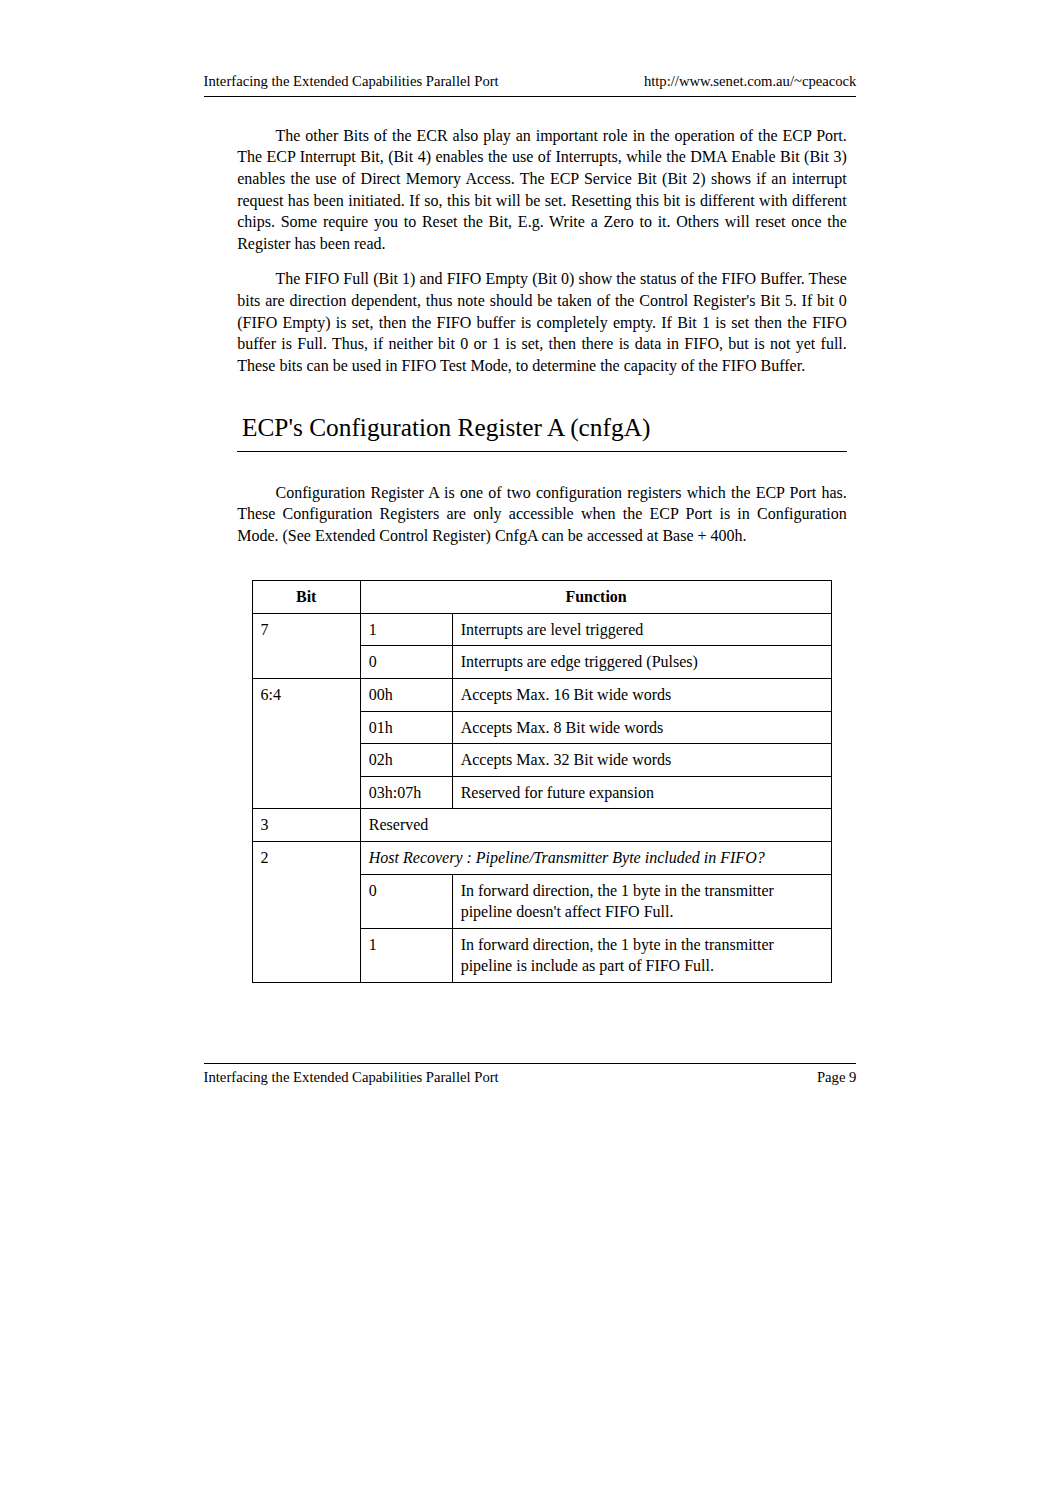Interfacing the Extended Capabilities Parallel Port
http://www.senet.com.au/~cpeacock
The other Bits of the ECR also play an important role in the operation of the ECP Port. The ECP Interrupt Bit, (Bit 4) enables the use of Interrupts, while the DMA Enable Bit (Bit 3) enables the use of Direct Memory Access. The ECP Service Bit (Bit 2) shows if an interrupt request has been initiated. If so, this bit will be set. Resetting this bit is different with different chips. Some require you to Reset the Bit, E.g. Write a Zero to it. Others will reset once the Register has been read.
The FIFO Full (Bit 1) and FIFO Empty (Bit 0) show the status of the FIFO Buffer. These bits are direction dependent, thus note should be taken of the Control Register's Bit 5. If bit 0 (FIFO Empty) is set, then the FIFO buffer is completely empty. If Bit 1 is set then the FIFO buffer is Full. Thus, if neither bit 0 or 1 is set, then there is data in FIFO, but is not yet full. These bits can be used in FIFO Test Mode, to determine the capacity of the FIFO Buffer.
ECP's Configuration Register A (cnfgA)
Configuration Register A is one of two configuration registers which the ECP Port has. These Configuration Registers are only accessible when the ECP Port is in Configuration Mode. (See Extended Control Register) CnfgA can be accessed at Base + 400h.
| Bit | Function |
| --- | --- |
| 7 | 1 | Interrupts are level triggered |
| 0 | Interrupts are edge triggered (Pulses) |
| 6:4 | 00h | Accepts Max. 16 Bit wide words |
| 01h | Accepts Max. 8 Bit wide words |
| 02h | Accepts Max. 32 Bit wide words |
| 03h:07h | Reserved for future expansion |
| 3 | Reserved |
| 2 | Host Recovery : Pipeline/Transmitter Byte included in FIFO? |
| 0 | In forward direction, the 1 byte in the transmitter pipeline doesn't affect FIFO Full. |
| 1 | In forward direction, the 1 byte in the transmitter pipeline is include as part of FIFO Full. |
Interfacing the Extended Capabilities Parallel Port
Page 9